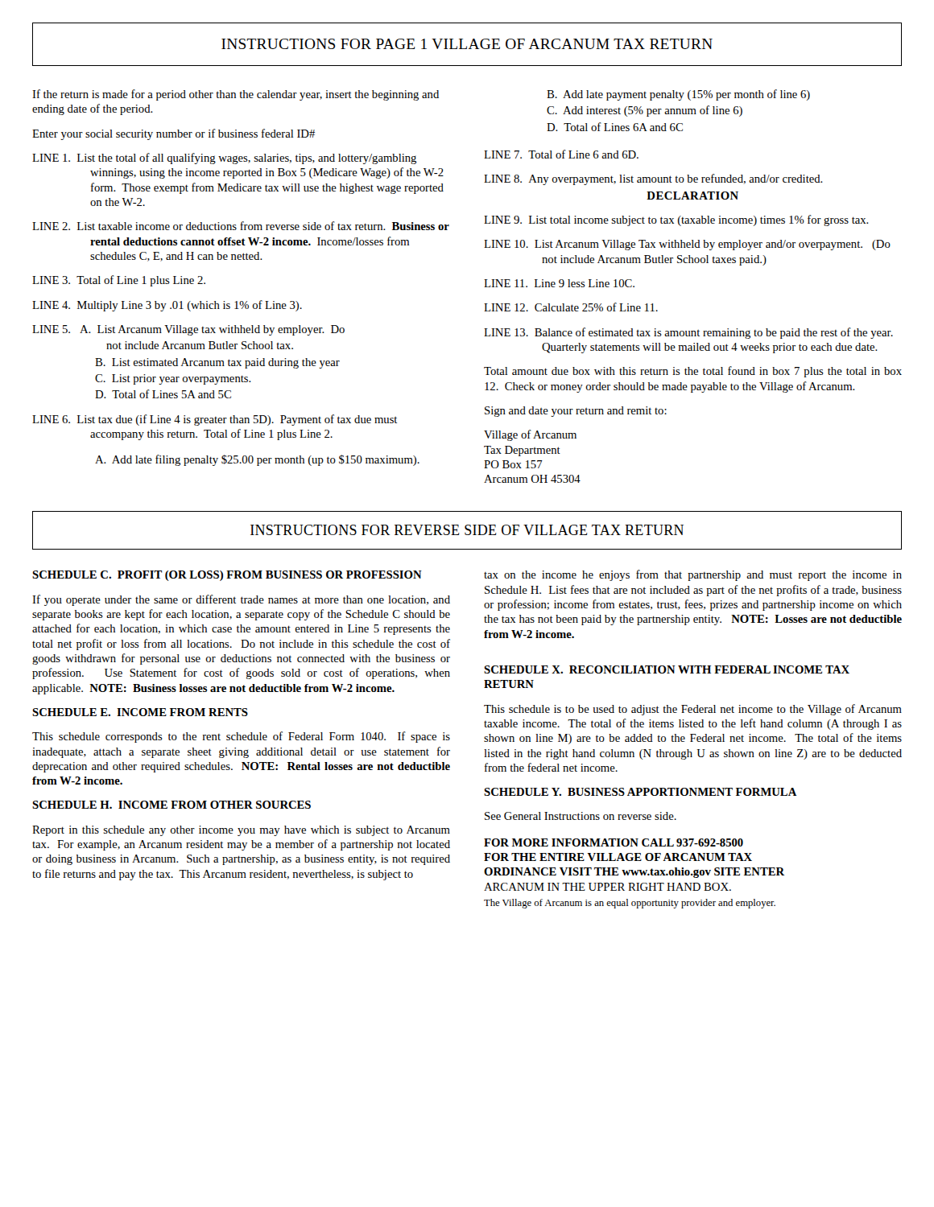INSTRUCTIONS FOR PAGE 1 VILLAGE OF ARCANUM TAX RETURN
If the return is made for a period other than the calendar year, insert the beginning and ending date of the period.
Enter your social security number or if business federal ID#
LINE 1. List the total of all qualifying wages, salaries, tips, and lottery/gambling winnings, using the income reported in Box 5 (Medicare Wage) of the W-2 form. Those exempt from Medicare tax will use the highest wage reported on the W-2.
LINE 2. List taxable income or deductions from reverse side of tax return. Business or rental deductions cannot offset W-2 income. Income/losses from schedules C, E, and H can be netted.
LINE 3. Total of Line 1 plus Line 2.
LINE 4. Multiply Line 3 by .01 (which is 1% of Line 3).
LINE 5. A. List Arcanum Village tax withheld by employer. Do
not include Arcanum Butler School tax.
B. List estimated Arcanum tax paid during the year
C. List prior year overpayments.
D. Total of Lines 5A and 5C
LINE 6. List tax due (if Line 4 is greater than 5D). Payment of tax due must accompany this return. Total of Line 1 plus Line 2.
A. Add late filing penalty $25.00 per month (up to $150 maximum).
B. Add late payment penalty (15% per month of line 6)
C. Add interest (5% per annum of line 6)
D. Total of Lines 6A and 6C
LINE 7. Total of Line 6 and 6D.
LINE 8. Any overpayment, list amount to be refunded, and/or credited.
DECLARATION
LINE 9. List total income subject to tax (taxable income) times 1% for gross tax.
LINE 10. List Arcanum Village Tax withheld by employer and/or overpayment. (Do not include Arcanum Butler School taxes paid.)
LINE 11. Line 9 less Line 10C.
LINE 12. Calculate 25% of Line 11.
LINE 13. Balance of estimated tax is amount remaining to be paid the rest of the year. Quarterly statements will be mailed out 4 weeks prior to each due date.
Total amount due box with this return is the total found in box 7 plus the total in box 12. Check or money order should be made payable to the Village of Arcanum.
Sign and date your return and remit to:
Village of Arcanum
Tax Department
PO Box 157
Arcanum OH 45304
INSTRUCTIONS FOR REVERSE SIDE OF VILLAGE TAX RETURN
Schedule C. Profit (or Loss) from Business or Profession
If you operate under the same or different trade names at more than one location, and separate books are kept for each location, a separate copy of the Schedule C should be attached for each location, in which case the amount entered in Line 5 represents the total net profit or loss from all locations. Do not include in this schedule the cost of goods withdrawn for personal use or deductions not connected with the business or profession. Use Statement for cost of goods sold or cost of operations, when applicable. NOTE: Business losses are not deductible from W-2 income.
Schedule E. Income from Rents
This schedule corresponds to the rent schedule of Federal Form 1040. If space is inadequate, attach a separate sheet giving additional detail or use statement for deprecation and other required schedules. NOTE: Rental losses are not deductible from W-2 income.
Schedule H. Income from Other Sources
Report in this schedule any other income you may have which is subject to Arcanum tax. For example, an Arcanum resident may be a member of a partnership not located or doing business in Arcanum. Such a partnership, as a business entity, is not required to file returns and pay the tax. This Arcanum resident, nevertheless, is subject to
tax on the income he enjoys from that partnership and must report the income in Schedule H. List fees that are not included as part of the net profits of a trade, business or profession; income from estates, trust, fees, prizes and partnership income on which the tax has not been paid by the partnership entity. NOTE: Losses are not deductible from W-2 income.
Schedule X. Reconciliation with Federal Income Tax Return
This schedule is to be used to adjust the Federal net income to the Village of Arcanum taxable income. The total of the items listed to the left hand column (A through I as shown on line M) are to be added to the Federal net income. The total of the items listed in the right hand column (N through U as shown on line Z) are to be deducted from the federal net income.
Schedule Y. Business Apportionment Formula
See General Instructions on reverse side.
FOR MORE INFORMATION CALL 937-692-8500
FOR THE ENTIRE VILLAGE OF ARCANUM TAX
ORDINANCE VISIT THE www.tax.ohio.gov SITE ENTER
ARCANUM IN THE UPPER RIGHT HAND BOX.
The Village of Arcanum is an equal opportunity provider and employer.